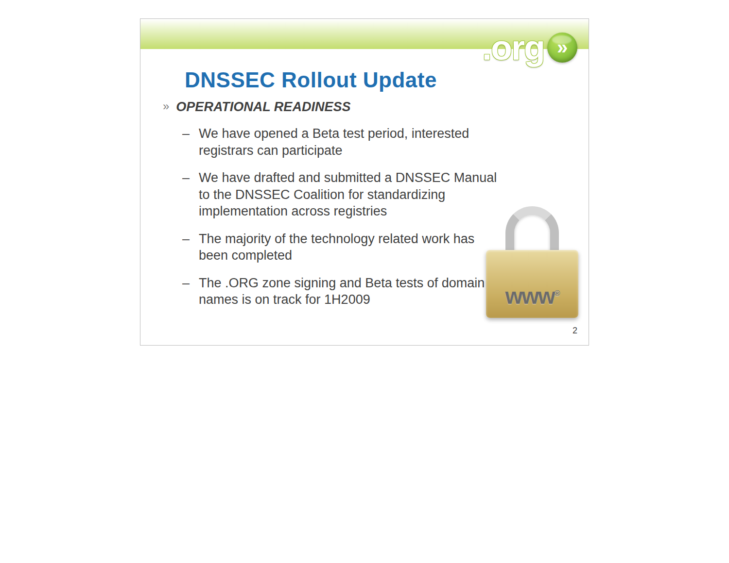.org
DNSSEC Rollout Update
»OPERATIONAL READINESS
We have opened a Beta test period, interested registrars can participate
We have drafted and submitted a DNSSEC Manual to the DNSSEC Coalition for standardizing implementation across registries
The majority of the technology related work has been completed
The .ORG zone signing and Beta tests of domain names is on track for 1H2009
www®
2